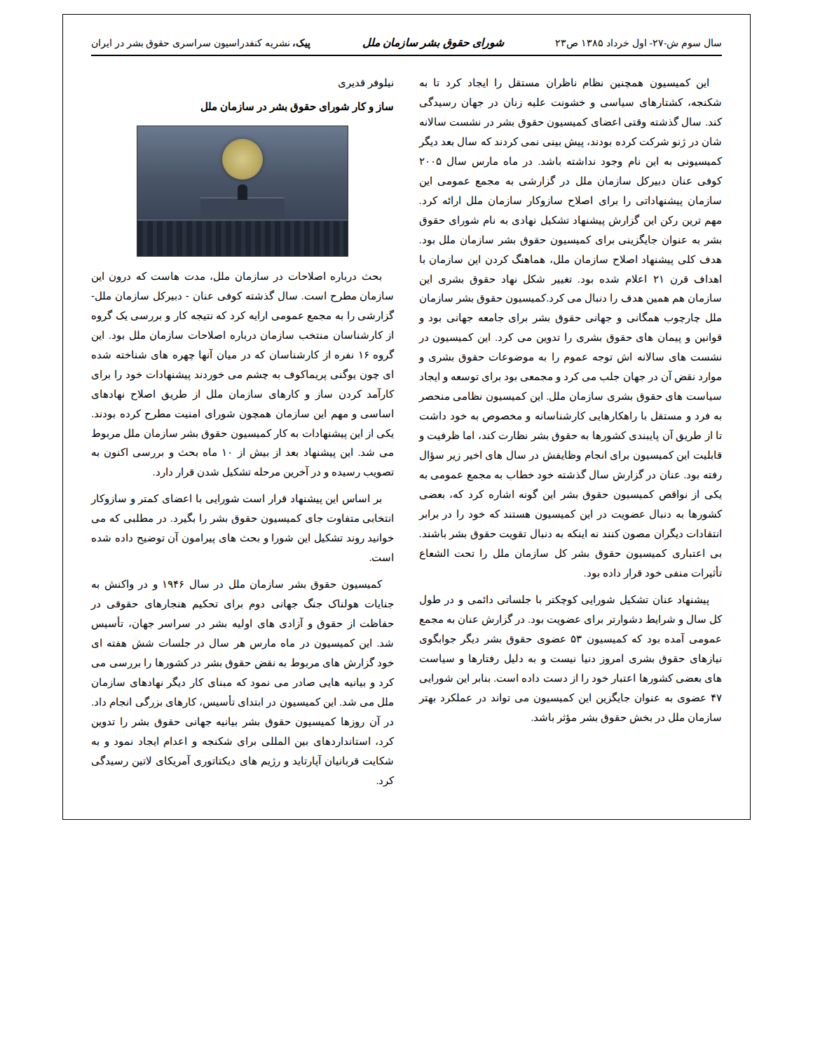سال سوم ش-۲۷- اول خرداد ۱۳۸۵ ص۲۳
شورای حقوق بشر سازمان ملل
پیک، نشریه کنفدراسیون سراسری حقوق بشر در ایران
این کمیسیون همچنین نظام ناظران مستقل را ایجاد کرد تا به شکنجه، کشتارهای سیاسی و خشونت علیه زنان در جهان رسیدگی کند. سال گذشته وقتی اعضای کمیسیون حقوق بشر در نشست سالانه شان در ژنو شرکت کرده بودند، پیش بینی نمی کردند که سال بعد دیگر کمیسیونی به این نام وجود نداشته باشد. در ماه مارس سال ۲۰۰۵ کوفی عنان دبیرکل سازمان ملل در گزارشی به مجمع عمومی این سازمان پیشنهاداتی را برای اصلاح سازوکار سازمان ملل ارائه کرد. مهم ترین رکن این گزارش پیشنهاد تشکیل نهادی به نام شورای حقوق بشر به عنوان جایگزینی برای کمیسیون حقوق بشر سازمان ملل بود. هدف کلی پیشنهاد اصلاح سازمان ملل، هماهنگ کردن این سازمان با اهداف قرن ۲۱ اعلام شده بود. تغییر شکل نهاد حقوق بشری این سازمان هم همین هدف را دنبال می کرد.کمیسیون حقوق بشر سازمان ملل چارچوب همگانی و جهانی حقوق بشر برای جامعه جهانی بود و قوانین و پیمان های حقوق بشری را تدوین می کرد. این کمیسیون در نشست های سالانه اش توجه عموم را به موضوعات حقوق بشری و موارد نقض آن در جهان جلب می کرد و مجمعی بود برای توسعه و ایجاد سیاست های حقوق بشری سازمان ملل. این کمیسیون نظامی منحصر به فرد و مستقل با راهکارهایی کارشناسانه و مخصوص به خود داشت تا از طریق آن پایبندی کشورها به حقوق بشر نظارت کند، اما ظرفیت و قابلیت این کمیسیون برای انجام وظایفش در سال های اخیر زیر سؤال رفته بود. عنان در گزارش سال گذشته خود خطاب به مجمع عمومی به یکی از نواقص کمیسیون حقوق بشر این گونه اشاره کرد که، بعضی کشورها به دنبال عضویت در این کمیسیون هستند که خود را در برابر انتقادات دیگران مصون کنند نه اینکه به دنبال تقویت حقوق بشر باشند. بی اعتباری کمیسیون حقوق بشر کل سازمان ملل را تحت الشعاع تأثیرات منفی خود قرار داده بود.
پیشنهاد عنان تشکیل شورایی کوچکتر با جلساتی دائمی و در طول کل سال و شرایط دشوارتر برای عضویت بود. در گزارش عنان به مجمع عمومی آمده بود که کمیسیون ۵۳ عضوی حقوق بشر دیگر جوابگوی نیازهای حقوق بشری امروز دنیا نیست و به دلیل رفتارها و سیاست های بعضی کشورها اعتبار خود را از دست داده است. بنابر این شورایی ۴۷ عضوی به عنوان جایگزین این کمیسیون می تواند در عملکرد بهتر سازمان ملل در بخش حقوق بشر مؤثر باشد.
نیلوفر قدیری
ساز و کار شورای حقوق بشر در سازمان ملل
بحث درباره اصلاحات در سازمان ملل، مدت هاست که درون این سازمان مطرح است. سال گذشته کوفی عنان - دبیرکل سازمان ملل- گزارشی را به مجمع عمومی ارایه کرد که نتیجه کار و بررسی یک گروه از کارشناسان منتخب سازمان درباره اصلاحات سازمان ملل بود. این گروه ۱۶ نفره از کارشناسان که در میان آنها چهره های شناخته شده ای چون یوگنی پریماکوف به چشم می خوردند پیشنهادات خود را برای کارآمد کردن ساز و کارهای سازمان ملل از طریق اصلاح نهادهای اساسی و مهم این سازمان همچون شورای امنیت مطرح کرده بودند. یکی از این پیشنهادات به کار کمیسیون حقوق بشر سازمان ملل مربوط می شد. این پیشنهاد بعد از بیش از ۱۰ ماه بحث و بررسی اکنون به تصویب رسیده و در آخرین مرحله تشکیل شدن قرار دارد.
بر اساس این پیشنهاد قرار است شورایی با اعضای کمتر و سازوکار انتخابی متفاوت جای کمیسیون حقوق بشر را بگیرد. در مطلبی که می خوانید روند تشکیل این شورا و بحث های پیرامون آن توضیح داده شده است.
کمیسیون حقوق بشر سازمان ملل در سال ۱۹۴۶ و در واکنش به جنایات هولناک جنگ جهانی دوم برای تحکیم هنجارهای حقوقی در حفاظت از حقوق و آزادی های اولیه بشر در سراسر جهان، تأسیس شد. این کمیسیون در ماه مارس هر سال در جلسات شش هفته ای خود گزارش های مربوط به نقض حقوق بشر در کشورها را بررسی می کرد و بیانیه هایی صادر می نمود که مبنای کار دیگر نهادهای سازمان ملل می شد. این کمیسیون در ابتدای تأسیس، کارهای بزرگی انجام داد. در آن روزها کمیسیون حقوق بشر بیانیه جهانی حقوق بشر را تدوین کرد، استانداردهای بین المللی برای شکنجه و اعدام ایجاد نمود و به شکایت قربانیان آپارتاید و رژیم های دیکتاتوری آمریکای لاتین رسیدگی کرد.